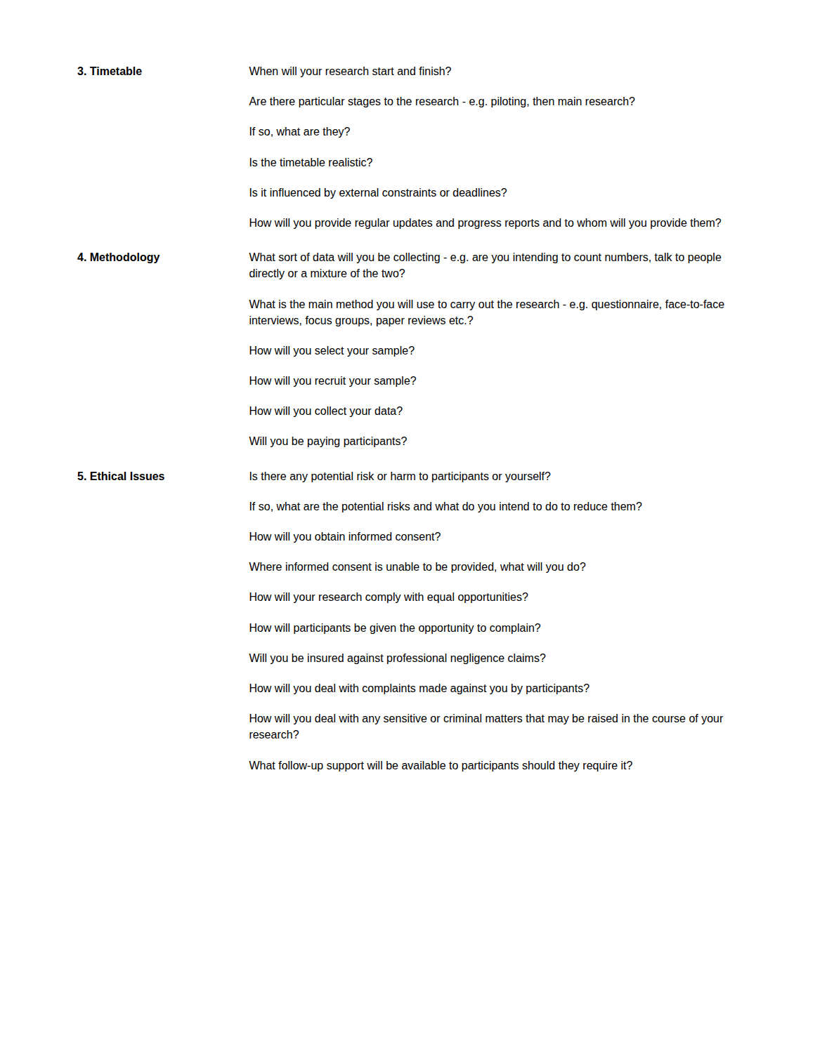| 3. Timetable | When will your research start and finish? Are there particular stages to the research - e.g. piloting, then main research? If so, what are they? Is the timetable realistic? Is it influenced by external constraints or deadlines? How will you provide regular updates and progress reports and to whom will you provide them? |
| 4. Methodology | What sort of data will you be collecting - e.g. are you intending to count numbers, talk to people directly or a mixture of the two? What is the main method you will use to carry out the research - e.g. questionnaire, face-to-face interviews, focus groups, paper reviews etc.? How will you select your sample? How will you recruit your sample? How will you collect your data? Will you be paying participants? |
| 5. Ethical Issues | Is there any potential risk or harm to participants or yourself? If so, what are the potential risks and what do you intend to do to reduce them? How will you obtain informed consent? Where informed consent is unable to be provided, what will you do? How will your research comply with equal opportunities? How will participants be given the opportunity to complain? Will you be insured against professional negligence claims? How will you deal with complaints made against you by participants? How will you deal with any sensitive or criminal matters that may be raised in the course of your research? What follow-up support will be available to participants should they require it? |